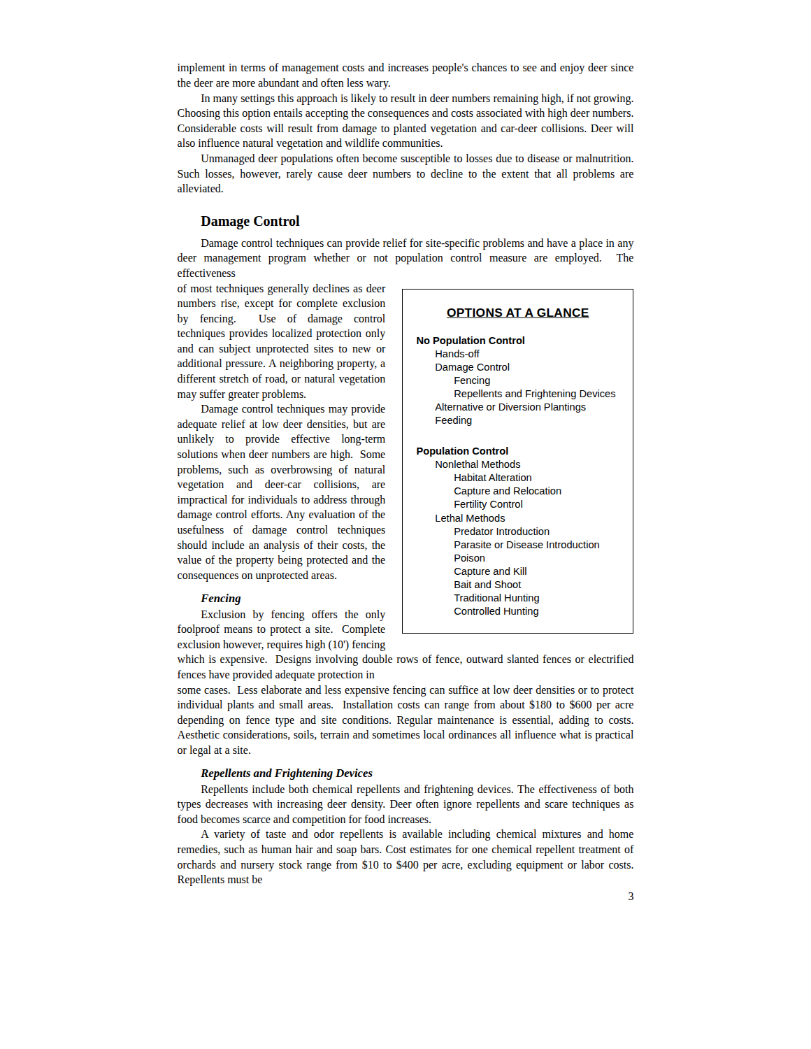implement in terms of management costs and increases people's chances to see and enjoy deer since the deer are more abundant and often less wary.
In many settings this approach is likely to result in deer numbers remaining high, if not growing. Choosing this option entails accepting the consequences and costs associated with high deer numbers. Considerable costs will result from damage to planted vegetation and car-deer collisions. Deer will also influence natural vegetation and wildlife communities.
Unmanaged deer populations often become susceptible to losses due to disease or malnutrition. Such losses, however, rarely cause deer numbers to decline to the extent that all problems are alleviated.
Damage Control
Damage control techniques can provide relief for site-specific problems and have a place in any deer management program whether or not population control measure are employed. The effectiveness
OPTIONS AT A GLANCE
No Population Control
Hands-off
Damage Control
Fencing
Repellents and Frightening Devices
Alternative or Diversion Plantings
Feeding
Population Control
Nonlethal Methods
Habitat Alteration
Capture and Relocation
Fertility Control
Lethal Methods
Predator Introduction
Parasite or Disease Introduction
Poison
Capture and Kill
Bait and Shoot
Traditional Hunting
Controlled Hunting
of most techniques generally declines as deer numbers rise, except for complete exclusion by fencing. Use of damage control techniques provides localized protection only and can subject unprotected sites to new or additional pressure. A neighboring property, a different stretch of road, or natural vegetation may suffer greater problems.
Damage control techniques may provide adequate relief at low deer densities, but are unlikely to provide effective long-term solutions when deer numbers are high. Some problems, such as overbrowsing of natural vegetation and deer-car collisions, are impractical for individuals to address through damage control efforts. Any evaluation of the usefulness of damage control techniques should include an analysis of their costs, the value of the property being protected and the consequences on unprotected areas.
Fencing
Exclusion by fencing offers the only foolproof means to protect a site. Complete exclusion however, requires high (10') fencing which is expensive. Designs involving double rows of fence, outward slanted fences or electrified fences have provided adequate protection in
some cases. Less elaborate and less expensive fencing can suffice at low deer densities or to protect individual plants and small areas. Installation costs can range from about $180 to $600 per acre depending on fence type and site conditions. Regular maintenance is essential, adding to costs. Aesthetic considerations, soils, terrain and sometimes local ordinances all influence what is practical or legal at a site.
Repellents and Frightening Devices
Repellents include both chemical repellents and frightening devices. The effectiveness of both types decreases with increasing deer density. Deer often ignore repellents and scare techniques as food becomes scarce and competition for food increases.
A variety of taste and odor repellents is available including chemical mixtures and home remedies, such as human hair and soap bars. Cost estimates for one chemical repellent treatment of orchards and nursery stock range from $10 to $400 per acre, excluding equipment or labor costs. Repellents must be
3